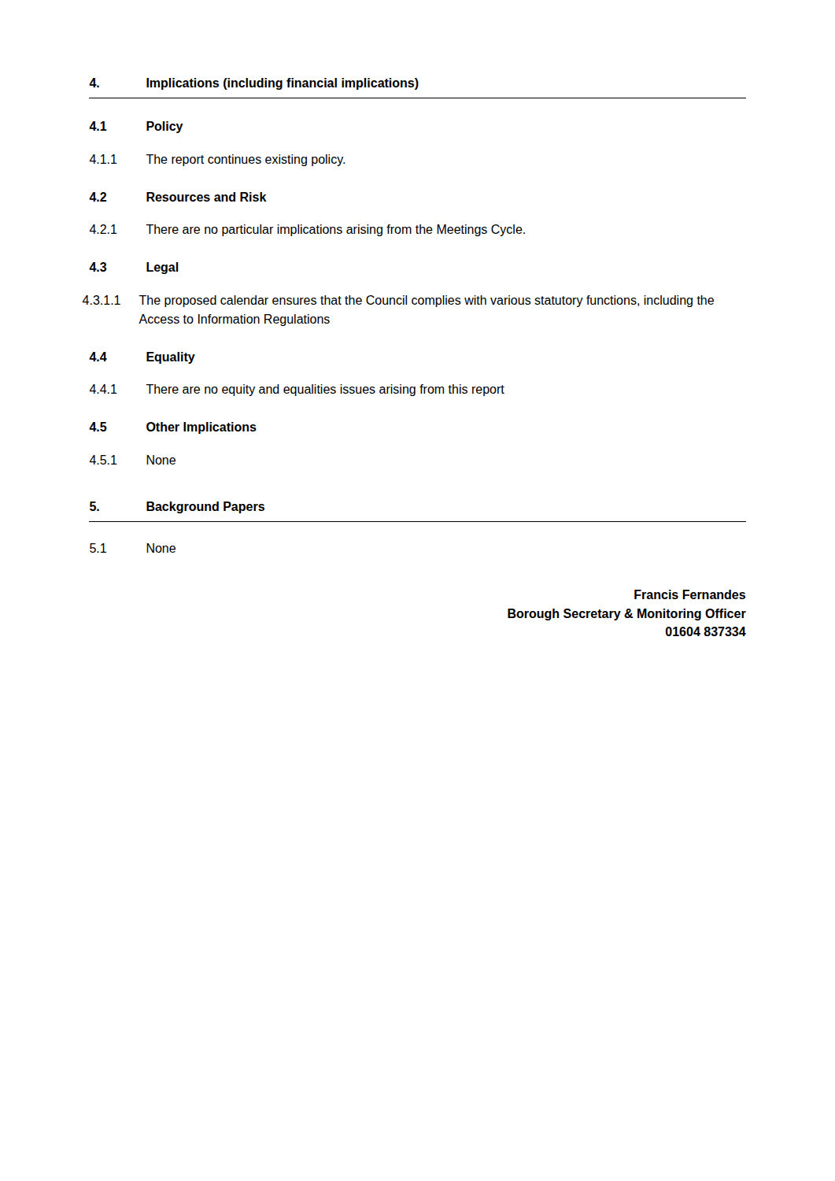4. Implications (including financial implications)
4.1 Policy
4.1.1 The report continues existing policy.
4.2 Resources and Risk
4.2.1 There are no particular implications arising from the Meetings Cycle.
4.3 Legal
4.3.1.1 The proposed calendar ensures that the Council complies with various statutory functions, including the Access to Information Regulations
4.4 Equality
4.4.1 There are no equity and equalities issues arising from this report
4.5 Other Implications
4.5.1 None
5. Background Papers
5.1 None
Francis Fernandes
Borough Secretary & Monitoring Officer
01604 837334